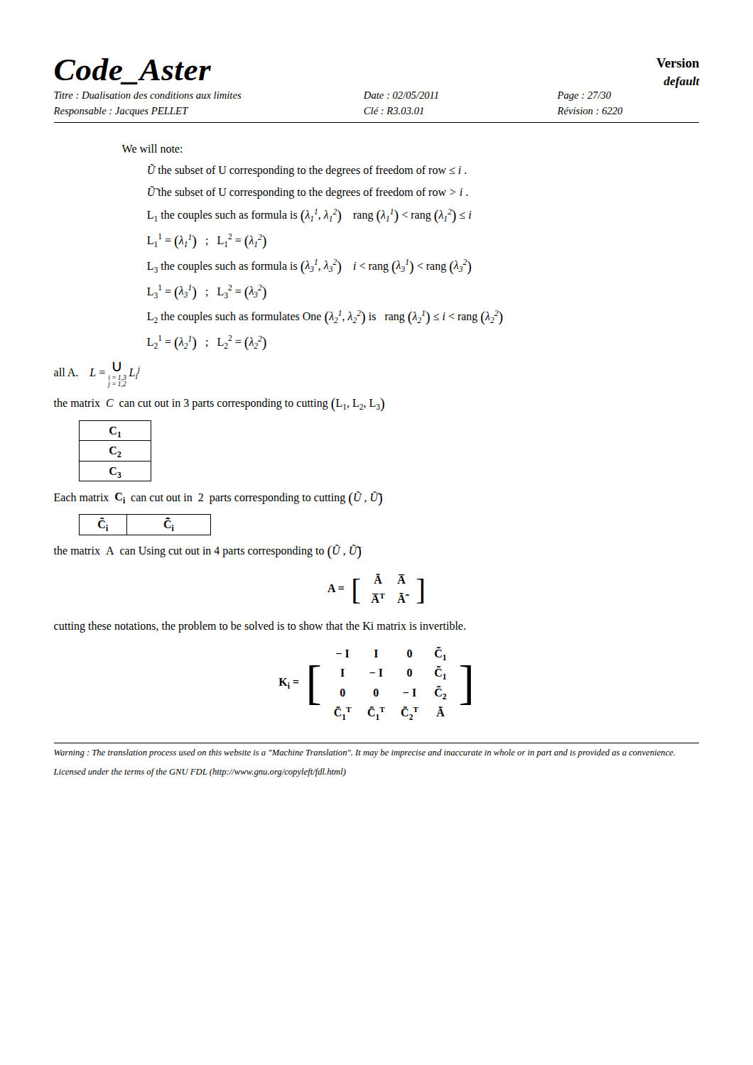Version
default
Code_Aster
| Titre : Dualisation des conditions aux limites | Date : 02/05/2011 | Page : 27/30 |
| Responsable : Jacques PELLET | Clé : R3.03.01 | Révision : 6220 |
We will note:
Ũ the subset of U corresponding to the degrees of freedom of row ≤ i .
Ũ̃ the subset of U corresponding to the degrees of freedom of row > i .
L1 the couples such as formula is (λ11, λ12) rang (λ11) < rang (λ12) ≤ i
L11 = (λ11) ; L12 = (λ12)
L3 the couples such as formula is (λ31, λ32) i < rang (λ31) < rang (λ32)
L31 = (λ31) ; L32 = (λ32)
L2 the couples such as formulates One (λ21, λ22) is rang (λ21) ≤ i < rang (λ22)
L21 = (λ21) ; L22 = (λ22)
all A. L = ∪ i = 1,3 j = 1,2 Lij
the matrix C can cut out in 3 parts corresponding to cutting (L1, L2, L3)
| C 1 |
| C 2 |
| C 3 |
Each matrix Ci can cut out in 2 parts corresponding to cutting (Ũ , Ũ̃)
| C̃ i | C̃̃ i |
the matrix A can Using cut out in 4 parts corresponding to (Ũ , Ũ̃)
A = [
| Ã | A̅ |
| A̅ T | Ã̃ |
]
cutting these notations, the problem to be solved is to show that the Ki matrix is invertible.
Ki = [
| − I | I | 0 | C̃ 1 |
| I | − I | 0 | C̃ 1 |
| 0 | 0 | − I | C̃ 2 |
| C̃ 1 T | C̃ 1 T | C̃ 2 T | Ã |
]
Warning : The translation process used on this website is a "Machine Translation". It may be imprecise and inaccurate in whole or in part and is provided as a convenience.
Licensed under the terms of the GNU FDL (http://www.gnu.org/copyleft/fdl.html)